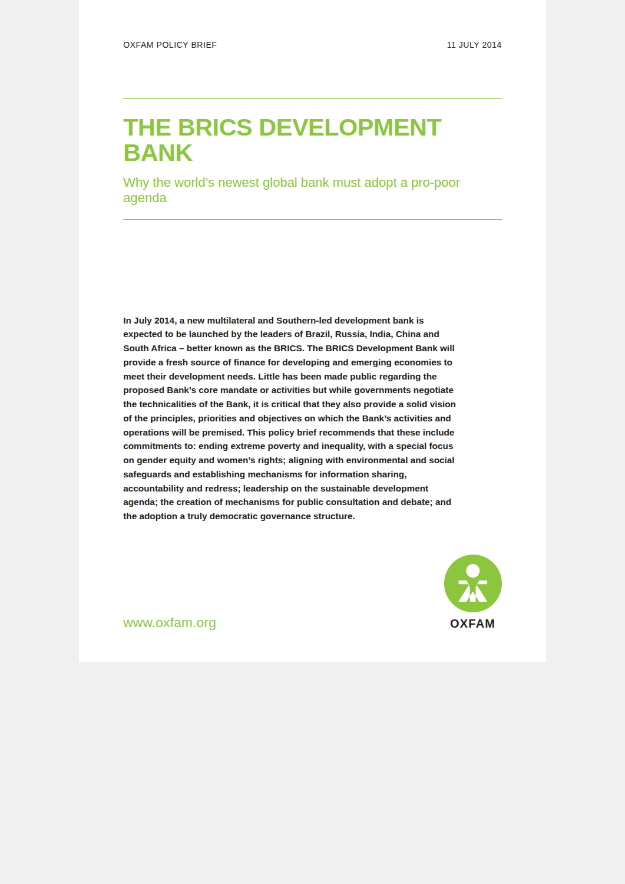Oxfam Policy Brief 11 July 2014
THE BRICS DEVELOPMENT BANK
Why the world’s newest global bank must adopt a pro-poor agenda
In July 2014, a new multilateral and Southern-led development bank is expected to be launched by the leaders of Brazil, Russia, India, China and South Africa – better known as the BRICS. The BRICS Development Bank will provide a fresh source of finance for developing and emerging economies to meet their development needs. Little has been made public regarding the proposed Bank’s core mandate or activities but while governments negotiate the technicalities of the Bank, it is critical that they also provide a solid vision of the principles, priorities and objectives on which the Bank’s activities and operations will be premised. This policy brief recommends that these include commitments to: ending extreme poverty and inequality, with a special focus on gender equity and women’s rights; aligning with environmental and social safeguards and establishing mechanisms for information sharing, accountability and redress; leadership on the sustainable development agenda; the creation of mechanisms for public consultation and debate; and the adoption a truly democratic governance structure.
www.oxfam.org
OXFAM